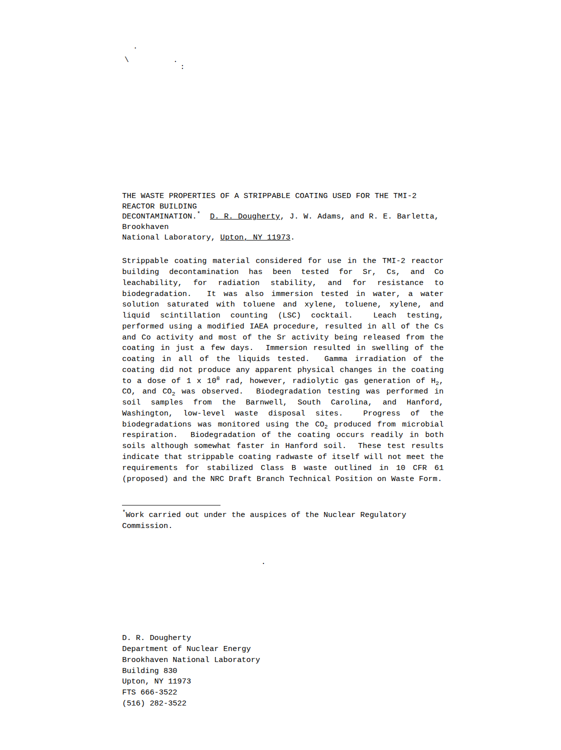. \ .
:
THE WASTE PROPERTIES OF A STRIPPABLE COATING USED FOR THE TMI-2 REACTOR BUILDING
DECONTAMINATION.* D. R. Dougherty, J. W. Adams, and R. E. Barletta, Brookhaven
National Laboratory, Upton, NY 11973.
Strippable coating material considered for use in the TMI-2 reactor building decontamination has been tested for Sr, Cs, and Co leachability, for radiation stability, and for resistance to biodegradation. It was also immersion tested in water, a water solution saturated with toluene and xylene, toluene, xylene, and liquid scintillation counting (LSC) cocktail. Leach testing, performed using a modified IAEA procedure, resulted in all of the Cs and Co activity and most of the Sr activity being released from the coating in just a few days. Immersion resulted in swelling of the coating in all of the liquids tested. Gamma irradiation of the coating did not produce any apparent physical changes in the coating to a dose of 1 x 108 rad, however, radiolytic gas generation of H2, CO, and CO2 was observed. Biodegradation testing was performed in soil samples from the Barnwell, South Carolina, and Hanford, Washington, low-level waste disposal sites. Progress of the biodegradations was monitored using the CO2 produced from microbial respiration. Biodegradation of the coating occurs readily in both soils although somewhat faster in Hanford soil. These test results indicate that strippable coating radwaste of itself will not meet the requirements for stabilized Class B waste outlined in 10 CFR 61 (proposed) and the NRC Draft Branch Technical Position on Waste Form.
*Work carried out under the auspices of the Nuclear Regulatory Commission.
.
D. R. Dougherty Department of Nuclear Energy Brookhaven National Laboratory Building 830 Upton, NY 11973 FTS 666-3522 (516) 282-3522